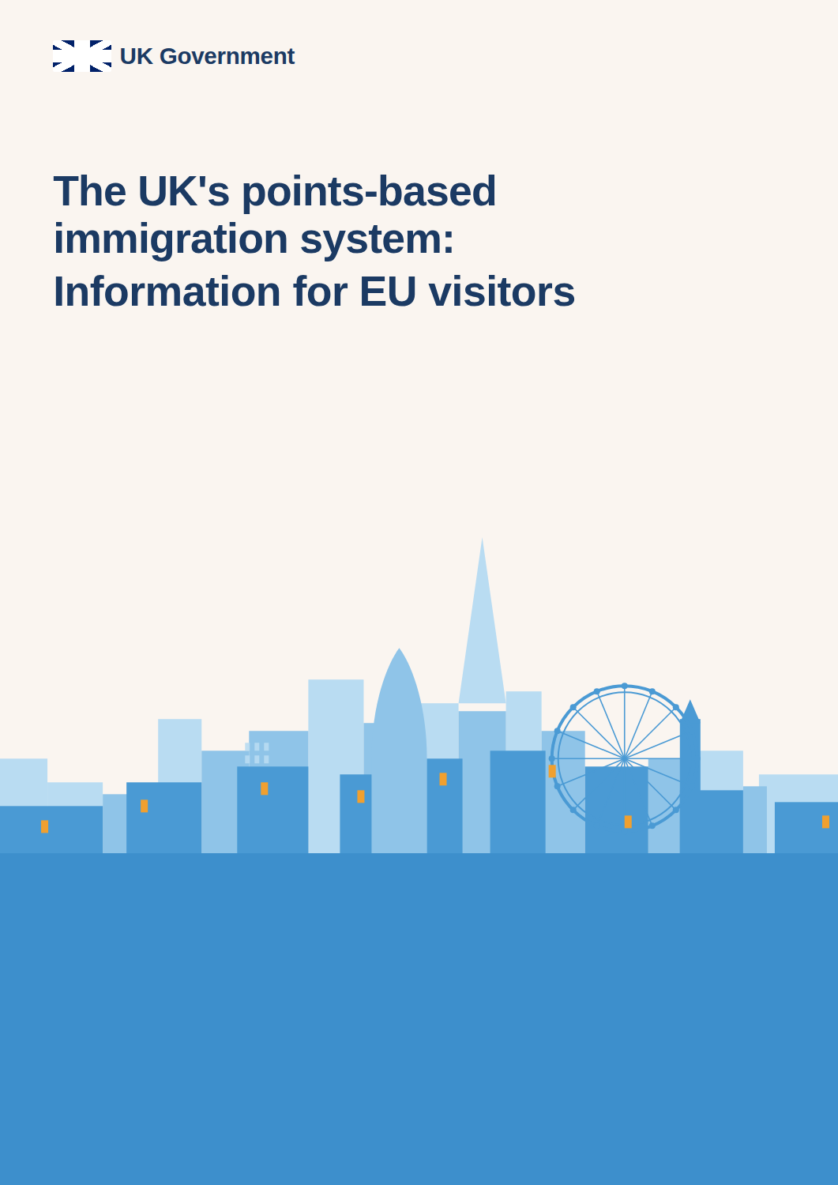UK Government
The UK's points-based immigration system: Information for EU visitors